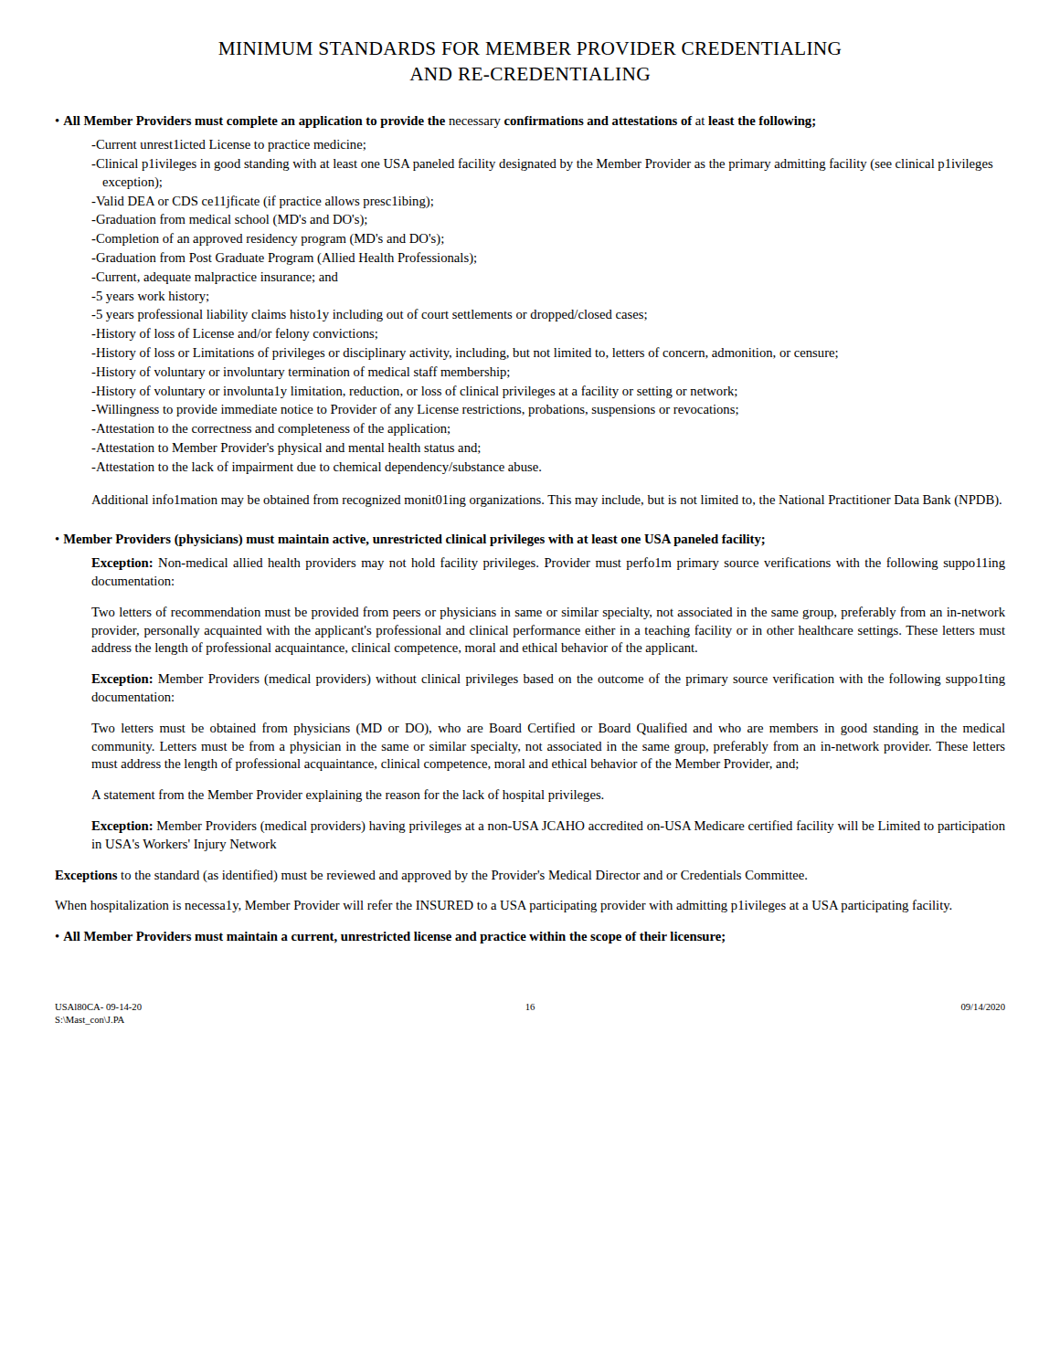MINIMUM STANDARDS FOR MEMBER PROVIDER CREDENTIALING
AND RE-CREDENTIALING
All Member Providers must complete an application to provide the necessary confirmations and attestations of at least the following;
-Current unrest1icted License to practice medicine;
-Clinical p1ivileges in good standing with at least one USA paneled facility designated by the Member Provider as the primary admitting facility (see clinical p1ivileges exception);
-Valid DEA or CDS ce11jficate (if practice allows presc1ibing);
-Graduation from medical school (MD's and DO's);
-Completion of an approved residency program (MD's and DO's);
-Graduation from Post Graduate Program (Allied Health Professionals);
-Current, adequate malpractice insurance; and
-5 years work history;
-5 years professional liability claims histo1y including out of court settlements or dropped/closed cases;
-History of loss of License and/or felony convictions;
-History of loss or Limitations of privileges or disciplinary activity, including, but not limited to, letters of concern, admonition, or censure;
-History of voluntary or involuntary termination of medical staff membership;
-History of voluntary or involunta1y limitation, reduction, or loss of clinical privileges at a facility or setting or network;
-Willingness to provide immediate notice to Provider of any License restrictions, probations, suspensions or revocations;
-Attestation to the correctness and completeness of the application;
-Attestation to Member Provider's physical and mental health status and;
-Attestation to the lack of impairment due to chemical dependency/substance abuse.
Additional info1mation may be obtained from recognized monit01ing organizations. This may include, but is not limited to, the National Practitioner Data Bank (NPDB).
Member Providers (physicians) must maintain active, unrestricted clinical privileges with at least one USA paneled facility;
Exception: Non-medical allied health providers may not hold facility privileges. Provider must perfo1m primary source verifications with the following suppo11ing documentation:
Two letters of recommendation must be provided from peers or physicians in same or similar specialty, not associated in the same group, preferably from an in-network provider, personally acquainted with the applicant's professional and clinical performance either in a teaching facility or in other healthcare settings. These letters must address the length of professional acquaintance, clinical competence, moral and ethical behavior of the applicant.
Exception: Member Providers (medical providers) without clinical privileges based on the outcome of the primary source verification with the following suppo1ting documentation:
Two letters must be obtained from physicians (MD or DO), who are Board Certified or Board Qualified and who are members in good standing in the medical community. Letters must be from a physician in the same or similar specialty, not associated in the same group, preferably from an in-network provider. These letters must address the length of professional acquaintance, clinical competence, moral and ethical behavior of the Member Provider, and;
A statement from the Member Provider explaining the reason for the lack of hospital privileges.
Exception: Member Providers (medical providers) having privileges at a non-USA JCAHO accredited on-USA Medicare certified facility will be Limited to participation in USA's Workers' Injury Network
Exceptions to the standard (as identified) must be reviewed and approved by the Provider's Medical Director and or Credentials Committee.
When hospitalization is necessa1y, Member Provider will refer the INSURED to a USA participating provider with admitting p1ivileges at a USA participating facility.
All Member Providers must maintain a current, unrestricted license and practice within the scope of their licensure;
USAl80CA- 09-14-20
S:\Mast_con\J.PA
16
09/14/2020